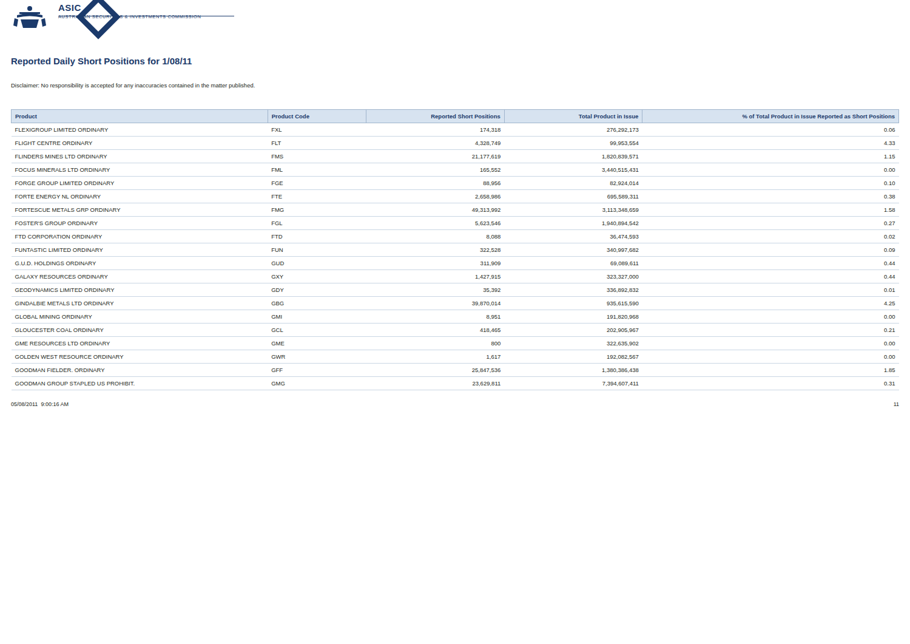ASIC
Australian Securities & Investments Commission
Reported Daily Short Positions for 1/08/11
Disclaimer: No responsibility is accepted for any inaccuracies contained in the matter published.
| Product | Product Code | Reported Short Positions | Total Product in Issue | % of Total Product in Issue Reported as Short Positions |
| --- | --- | --- | --- | --- |
| FLEXIGROUP LIMITED ORDINARY | FXL | 174,318 | 276,292,173 | 0.06 |
| FLIGHT CENTRE ORDINARY | FLT | 4,328,749 | 99,953,554 | 4.33 |
| FLINDERS MINES LTD ORDINARY | FMS | 21,177,619 | 1,820,839,571 | 1.15 |
| FOCUS MINERALS LTD ORDINARY | FML | 165,552 | 3,440,515,431 | 0.00 |
| FORGE GROUP LIMITED ORDINARY | FGE | 88,956 | 82,924,014 | 0.10 |
| FORTE ENERGY NL ORDINARY | FTE | 2,658,986 | 695,589,311 | 0.38 |
| FORTESCUE METALS GRP ORDINARY | FMG | 49,313,992 | 3,113,348,659 | 1.58 |
| FOSTER'S GROUP ORDINARY | FGL | 5,623,546 | 1,940,894,542 | 0.27 |
| FTD CORPORATION ORDINARY | FTD | 8,088 | 36,474,593 | 0.02 |
| FUNTASTIC LIMITED ORDINARY | FUN | 322,528 | 340,997,682 | 0.09 |
| G.U.D. HOLDINGS ORDINARY | GUD | 311,909 | 69,089,611 | 0.44 |
| GALAXY RESOURCES ORDINARY | GXY | 1,427,915 | 323,327,000 | 0.44 |
| GEODYNAMICS LIMITED ORDINARY | GDY | 35,392 | 336,892,832 | 0.01 |
| GINDALBIE METALS LTD ORDINARY | GBG | 39,870,014 | 935,615,590 | 4.25 |
| GLOBAL MINING ORDINARY | GMI | 8,951 | 191,820,968 | 0.00 |
| GLOUCESTER COAL ORDINARY | GCL | 418,465 | 202,905,967 | 0.21 |
| GME RESOURCES LTD ORDINARY | GME | 800 | 322,635,902 | 0.00 |
| GOLDEN WEST RESOURCE ORDINARY | GWR | 1,617 | 192,082,567 | 0.00 |
| GOODMAN FIELDER. ORDINARY | GFF | 25,847,536 | 1,380,386,438 | 1.85 |
| GOODMAN GROUP STAPLED US PROHIBIT. | GMG | 23,629,811 | 7,394,607,411 | 0.31 |
05/08/2011 9:00:16 AM 11